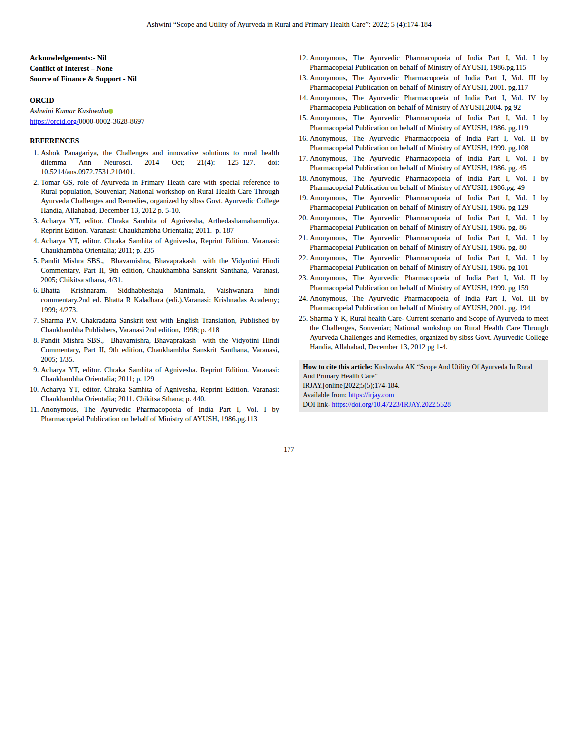Ashwini “Scope and Utility of Ayurveda in Rural and Primary Health Care”: 2022; 5 (4):174-184
Acknowledgements:- Nil
Conflict of Interest – None
Source of Finance & Support - Nil
ORCID
Ashwini Kumar Kushwaha
https://orcid.org/0000-0002-3628-8697
REFERENCES
Ashok Panagariya, the Challenges and innovative solutions to rural health dilemma Ann Neurosci. 2014 Oct; 21(4): 125–127. doi: 10.5214/ans.0972.7531.210401.
Tomar GS, role of Ayurveda in Primary Heath care with special reference to Rural population, Souveniar; National workshop on Rural Health Care Through Ayurveda Challenges and Remedies, organized by slbss Govt. Ayurvedic College Handia, Allahabad, December 13, 2012 p. 5-10.
Acharya YT, editor. Chraka Samhita of Agnivesha, Arthedashamahamuliya. Reprint Edition. Varanasi: Chaukhambha Orientalia; 2011. p. 187
Acharya YT, editor. Chraka Samhita of Agnivesha, Reprint Edition. Varanasi: Chaukhambha Orientalia; 2011; p. 235
Pandit Mishra SBS., Bhavamishra, Bhavaprakash with the Vidyotini Hindi Commentary, Part II, 9th edition, Chaukhambha Sanskrit Santhana, Varanasi, 2005; Chikitsa sthana, 4/31.
Bhatta Krishnaram. Siddhabheshaja Manimala, Vaishwanara hindi commentary.2nd ed. Bhatta R Kaladhara (edi.).Varanasi: Krishnadas Academy; 1999; 4/273.
Sharma P.V. Chakradatta Sanskrit text with English Translation, Published by Chaukhambha Publishers, Varanasi 2nd edition, 1998; p. 418
Pandit Mishra SBS., Bhavamishra, Bhavaprakash with the Vidyotini Hindi Commentary, Part II, 9th edition, Chaukhambha Sanskrit Santhana, Varanasi, 2005; 1/35.
Acharya YT, editor. Chraka Samhita of Agnivesha. Reprint Edition. Varanasi: Chaukhambha Orientalia; 2011; p. 129
Acharya YT, editor. Chraka Samhita of Agnivesha, Reprint Edition. Varanasi: Chaukhambha Orientalia; 2011. Chikitsa Sthana; p. 440.
Anonymous, The Ayurvedic Pharmacopoeia of India Part I, Vol. I by Pharmacopeial Publication on behalf of Ministry of AYUSH, 1986.pg.113
Anonymous, The Ayurvedic Pharmacopoeia of India Part I, Vol. I by Pharmacopeial Publication on behalf of Ministry of AYUSH, 1986.pg.115
Anonymous, The Ayurvedic Pharmacopoeia of India Part I, Vol. III by Pharmacopeial Publication on behalf of Ministry of AYUSH, 2001. pg.117
Anonymous, The Ayurvedic Pharmacopoeia of India Part I, Vol. IV by Pharmacopeia Publication on behalf of Ministry of AYUSH,2004. pg 92
Anonymous, The Ayurvedic Pharmacopoeia of India Part I, Vol. I by Pharmacopeial Publication on behalf of Ministry of AYUSH, 1986. pg.119
Anonymous, The Ayurvedic Pharmacopoeia of India Part I, Vol. II by Pharmacopeial Publication on behalf of Ministry of AYUSH, 1999. pg.108
Anonymous, The Ayurvedic Pharmacopoeia of India Part I, Vol. I by Pharmacopeial Publication on behalf of Ministry of AYUSH, 1986. pg. 45
Anonymous, The Ayurvedic Pharmacopoeia of India Part I, Vol. I by Pharmacopeial Publication on behalf of Ministry of AYUSH, 1986.pg. 49
Anonymous, The Ayurvedic Pharmacopoeia of India Part I, Vol. I by Pharmacopeial Publication on behalf of Ministry of AYUSH, 1986. pg 129
Anonymous, The Ayurvedic Pharmacopoeia of India Part I, Vol. I by Pharmacopeial Publication on behalf of Ministry of AYUSH, 1986. pg. 86
Anonymous, The Ayurvedic Pharmacopoeia of India Part I, Vol. I by Pharmacopeial Publication on behalf of Ministry of AYUSH, 1986. pg. 80
Anonymous, The Ayurvedic Pharmacopoeia of India Part I, Vol. I by Pharmacopeial Publication on behalf of Ministry of AYUSH, 1986. pg 101
Anonymous, The Ayurvedic Pharmacopoeia of India Part I, Vol. II by Pharmacopeial Publication on behalf of Ministry of AYUSH, 1999. pg 159
Anonymous, The Ayurvedic Pharmacopoeia of India Part I, Vol. III by Pharmacopeial Publication on behalf of Ministry of AYUSH, 2001. pg. 194
Sharma Y K, Rural health Care- Current scenario and Scope of Ayurveda to meet the Challenges, Souveniar; National workshop on Rural Health Care Through Ayurveda Challenges and Remedies, organized by slbss Govt. Ayurvedic College Handia, Allahabad, December 13, 2012 pg 1-4.
How to cite this article: Kushwaha AK “Scope And Utility Of Ayurveda In Rural And Primary Health Care”
IRJAY.[online]2022;5(5);174-184.
Available from: https://irjay.com
DOI link- https://doi.org/10.47223/IRJAY.2022.5528
177